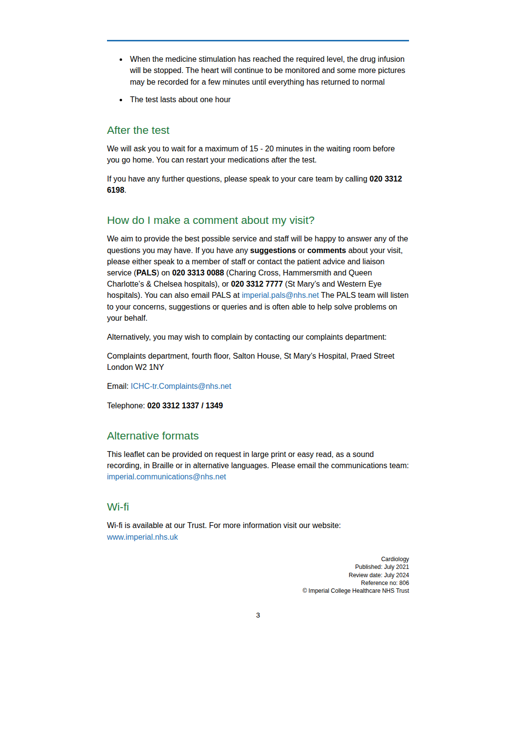When the medicine stimulation has reached the required level, the drug infusion will be stopped. The heart will continue to be monitored and some more pictures may be recorded for a few minutes until everything has returned to normal
The test lasts about one hour
After the test
We will ask you to wait for a maximum of 15 - 20 minutes in the waiting room before you go home. You can restart your medications after the test.
If you have any further questions, please speak to your care team by calling 020 3312 6198.
How do I make a comment about my visit?
We aim to provide the best possible service and staff will be happy to answer any of the questions you may have. If you have any suggestions or comments about your visit, please either speak to a member of staff or contact the patient advice and liaison service (PALS) on 020 3313 0088 (Charing Cross, Hammersmith and Queen Charlotte’s & Chelsea hospitals), or 020 3312 7777 (St Mary’s and Western Eye hospitals). You can also email PALS at imperial.pals@nhs.net The PALS team will listen to your concerns, suggestions or queries and is often able to help solve problems on your behalf.
Alternatively, you may wish to complain by contacting our complaints department:
Complaints department, fourth floor, Salton House, St Mary’s Hospital, Praed Street
London W2 1NY
Email: ICHC-tr.Complaints@nhs.net
Telephone: 020 3312 1337 / 1349
Alternative formats
This leaflet can be provided on request in large print or easy read, as a sound recording, in Braille or in alternative languages. Please email the communications team:
imperial.communications@nhs.net
Wi-fi
Wi-fi is available at our Trust. For more information visit our website: www.imperial.nhs.uk
Cardiology
Published: July 2021
Review date: July 2024
Reference no: 806
© Imperial College Healthcare NHS Trust
3